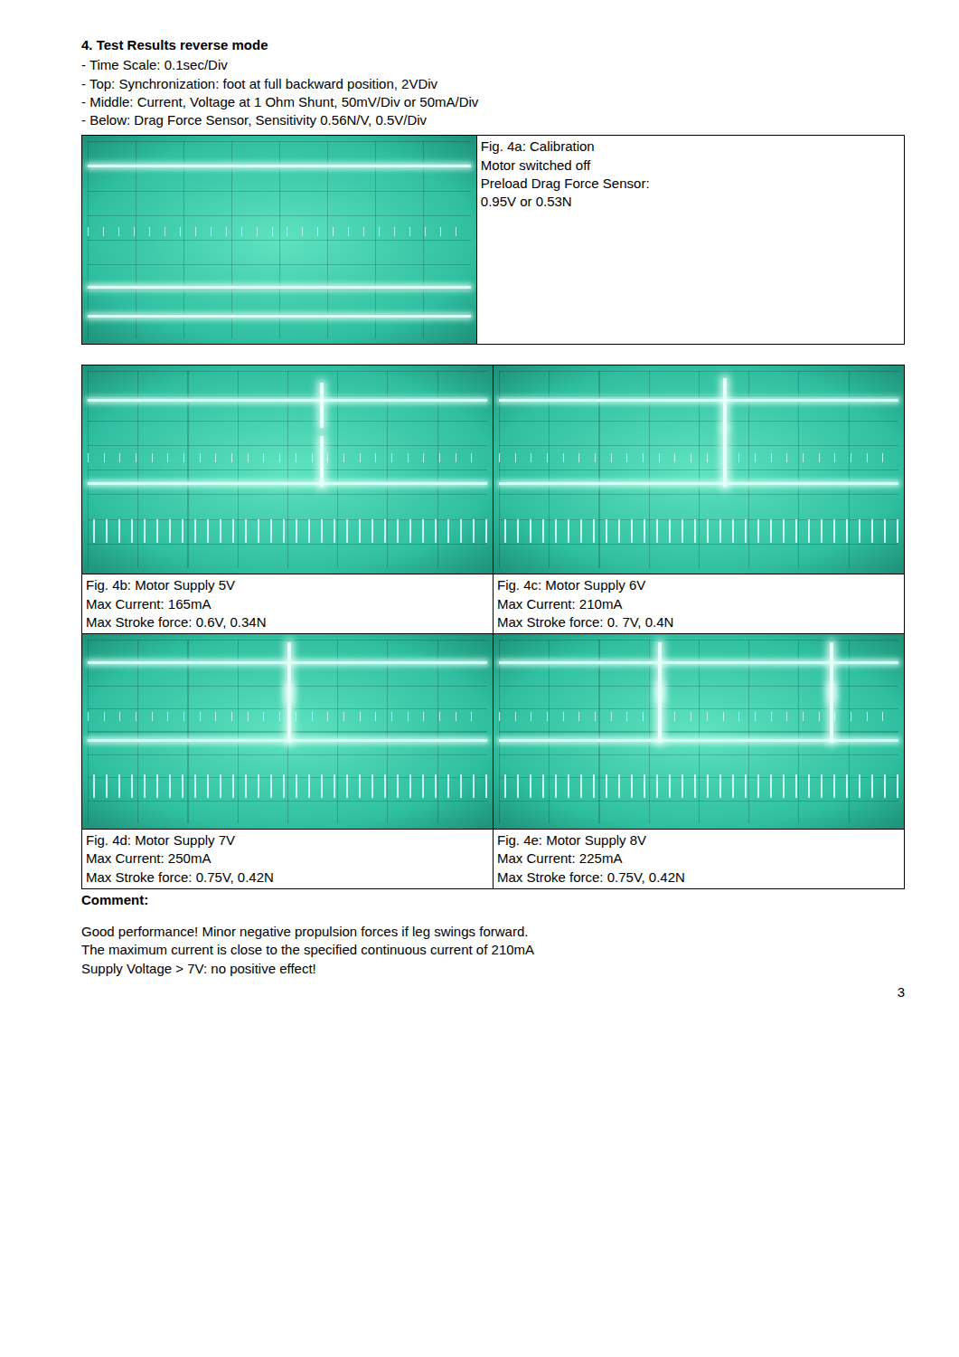4. Test Results reverse mode
Time Scale: 0.1sec/Div
Top: Synchronization: foot at full backward position, 2VDiv
Middle: Current, Voltage at 1 Ohm Shunt, 50mV/Div or 50mA/Div
Below: Drag Force Sensor, Sensitivity 0.56N/V, 0.5V/Div
| | Fig. 4a: Calibration Motor switched off Preload Drag Force Sensor: 0.95V or 0.53N |
| Fig. 4b: Motor Supply 5V Max Current: 165mA Max Stroke force: 0.6V, 0.34N | Fig. 4c: Motor Supply 6V Max Current: 210mA Max Stroke force: 0. 7V, 0.4N |
| Fig. 4d: Motor Supply 7V Max Current: 250mA Max Stroke force: 0.75V, 0.42N | Fig. 4e: Motor Supply 8V Max Current: 225mA Max Stroke force: 0.75V, 0.42N |
Comment:
Good performance! Minor negative propulsion forces if leg swings forward.
The maximum current is close to the specified continuous current of 210mA
Supply Voltage > 7V: no positive effect!
3